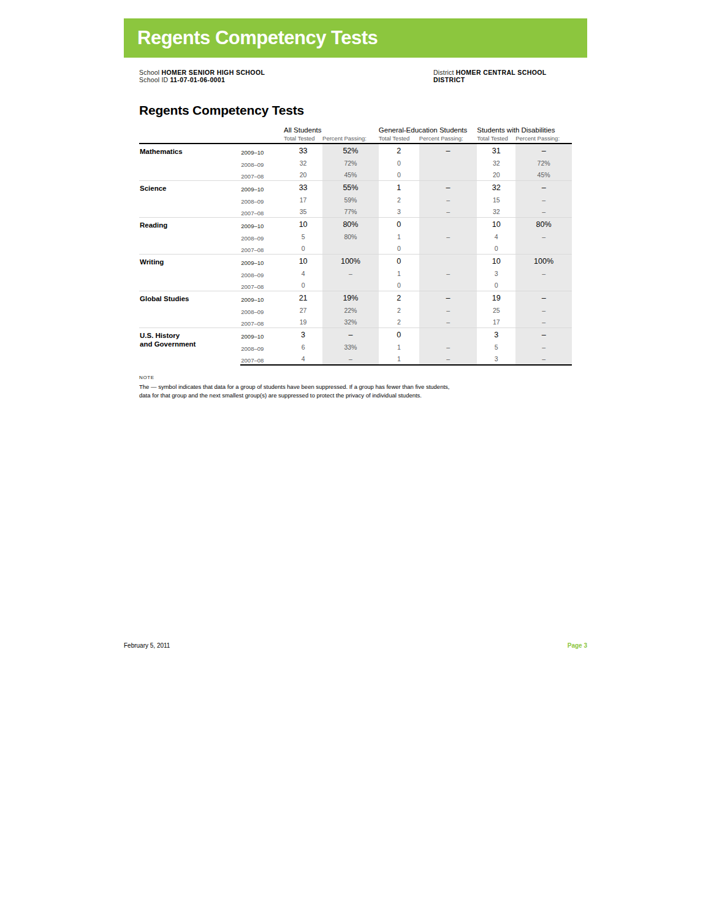Regents Competency Tests
School HOMER SENIOR HIGH SCHOOL
School ID 11-07-01-06-0001
District HOMER CENTRAL SCHOOL DISTRICT
Regents Competency Tests
| | | All Students | General-Education Students | Students with Disabilities |
| --- | --- | --- | --- | --- |
| | | Total Tested | Percent Passing: | Total Tested | Percent Passing: | Total Tested | Percent Passing: |
| Mathematics | 2009–10 | 33 | 52% | 2 | – | 31 | – |
| 2008–09 | 32 | 72% | 0 | | 32 | 72% |
| 2007–08 | 20 | 45% | 0 | | 20 | 45% |
| Science | 2009–10 | 33 | 55% | 1 | – | 32 | – |
| 2008–09 | 17 | 59% | 2 | – | 15 | – |
| 2007–08 | 35 | 77% | 3 | – | 32 | – |
| Reading | 2009–10 | 10 | 80% | 0 | | 10 | 80% |
| 2008–09 | 5 | 80% | 1 | – | 4 | – |
| 2007–08 | 0 | | 0 | | 0 | |
| Writing | 2009–10 | 10 | 100% | 0 | | 10 | 100% |
| 2008–09 | 4 | – | 1 | – | 3 | – |
| 2007–08 | 0 | | 0 | | 0 | |
| Global Studies | 2009–10 | 21 | 19% | 2 | – | 19 | – |
| 2008–09 | 27 | 22% | 2 | – | 25 | – |
| 2007–08 | 19 | 32% | 2 | – | 17 | – |
| U.S. History and Government | 2009–10 | 3 | – | 0 | | 3 | – |
| 2008–09 | 6 | 33% | 1 | – | 5 | – |
| 2007–08 | 4 | – | 1 | – | 3 | – |
NOTE
The — symbol indicates that data for a group of students have been suppressed. If a group has fewer than five students,
data for that group and the next smallest group(s) are suppressed to protect the privacy of individual students.
February 5, 2011 Page 3